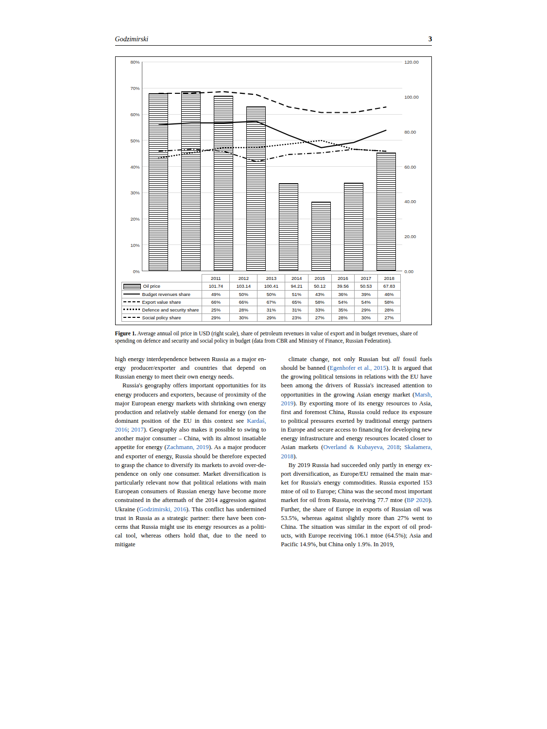Godzimirski
3
80% 70% 60% 50% 40% 30% 20% 10% 0%
120.00 100.00 80.00 60.00 40.00 20.00 0.00
| | 2011 | 2012 | 2013 | 2014 | 2015 | 2016 | 2017 | 2018 | |
| Oil price | 101.74 | 103.14 | 100.41 | 94.21 | 50.12 | 39.56 | 50.53 | 67.83 | |
| Budget revenues share | 49% | 50% | 50% | 51% | 43% | 36% | 39% | 46% | |
| Export value share | 66% | 66% | 67% | 65% | 58% | 54% | 54% | 58% | |
| Defence and security share | 25% | 28% | 31% | 31% | 33% | 35% | 29% | 28% | |
| Social policy share | 29% | 30% | 29% | 23% | 27% | 28% | 30% | 27% | |
Figure 1. Average annual oil price in USD (right scale), share of petroleum revenues in value of export and in budget revenues, share of spending on defence and security and social policy in budget (data from CBR and Ministry of Finance, Russian Federation).
high energy interdependence between Russia as a major energy producer/exporter and countries that depend on Russian energy to meet their own energy needs.
Russia's geography offers important opportunities for its energy producers and exporters, because of proximity of the major European energy markets with shrinking own energy production and relatively stable demand for energy (on the dominant position of the EU in this context see Kardaś, 2016; 2017). Geography also makes it possible to swing to another major consumer – China, with its almost insatiable appetite for energy (Zachmann, 2019). As a major producer and exporter of energy, Russia should be therefore expected to grasp the chance to diversify its markets to avoid over-dependence on only one consumer. Market diversification is particularly relevant now that political relations with main European consumers of Russian energy have become more constrained in the aftermath of the 2014 aggression against Ukraine (Godzimirski, 2016). This conflict has undermined trust in Russia as a strategic partner: there have been concerns that Russia might use its energy resources as a political tool, whereas others hold that, due to the need to mitigate
climate change, not only Russian but all fossil fuels should be banned (Egenhofer et al., 2015). It is argued that the growing political tensions in relations with the EU have been among the drivers of Russia's increased attention to opportunities in the growing Asian energy market (Marsh, 2019). By exporting more of its energy resources to Asia, first and foremost China, Russia could reduce its exposure to political pressures exerted by traditional energy partners in Europe and secure access to financing for developing new energy infrastructure and energy resources located closer to Asian markets (Overland & Kubayeva, 2018; Skalamera, 2018).
By 2019 Russia had succeeded only partly in energy export diversification, as Europe/EU remained the main market for Russia's energy commodities. Russia exported 153 mtoe of oil to Europe; China was the second most important market for oil from Russia, receiving 77.7 mtoe (BP 2020). Further, the share of Europe in exports of Russian oil was 53.5%, whereas against slightly more than 27% went to China. The situation was similar in the export of oil products, with Europe receiving 106.1 mtoe (64.5%); Asia and Pacific 14.9%, but China only 1.9%. In 2019,